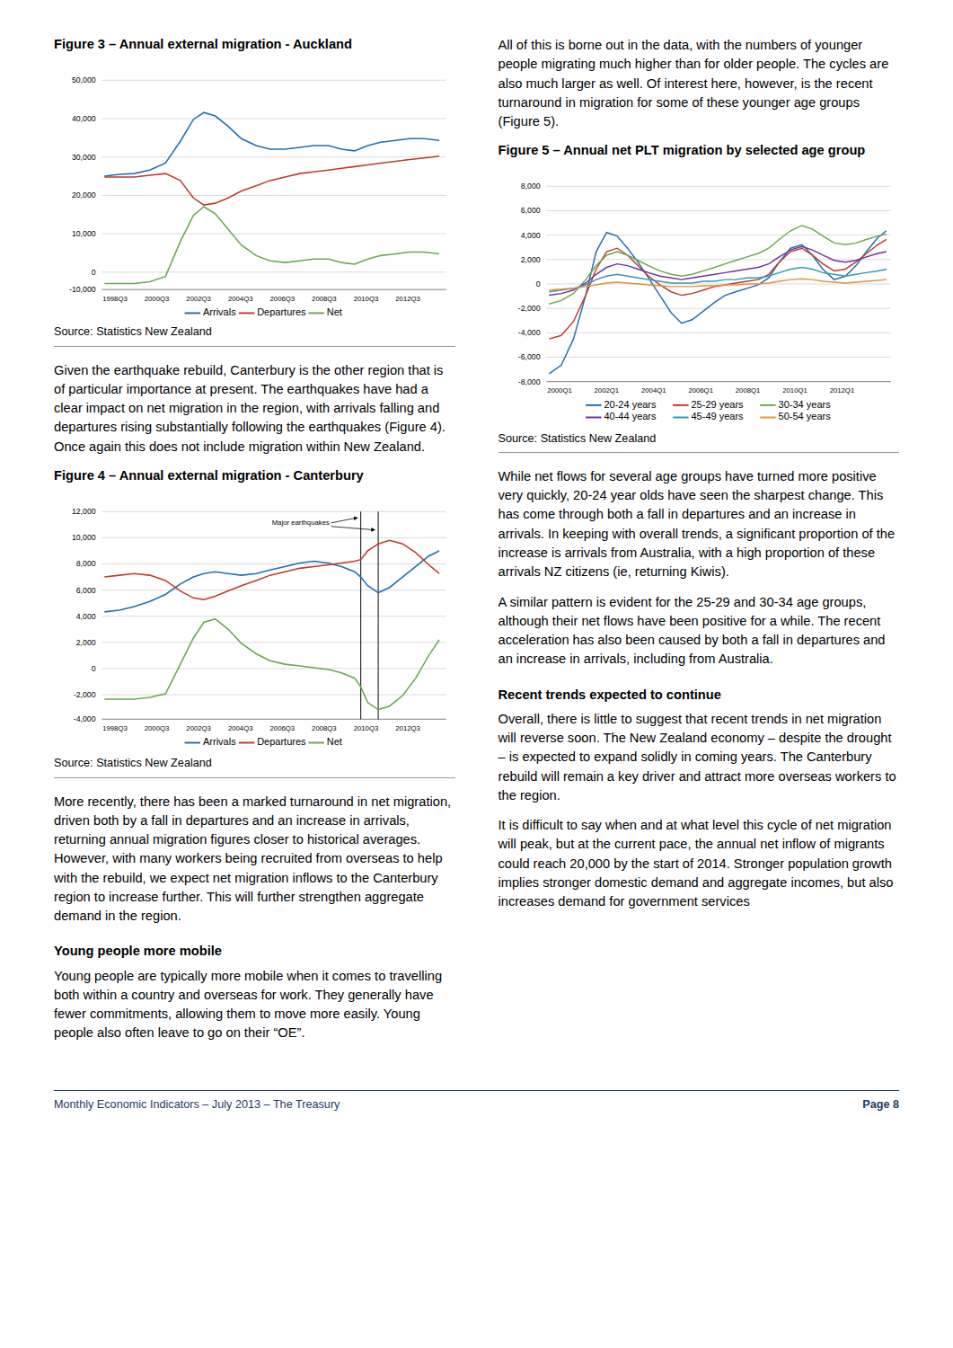Figure 3 – Annual external migration - Auckland
50,000 40,000 30,000 20,000 10,000 0 -10,000 1998Q3 2000Q3 2002Q3 2004Q3 2006Q3 2008Q3 2010Q3 2012Q3 Arrivals Departures Net
Source: Statistics New Zealand
Given the earthquake rebuild, Canterbury is the other region that is of particular importance at present. The earthquakes have had a clear impact on net migration in the region, with arrivals falling and departures rising substantially following the earthquakes (Figure 4). Once again this does not include migration within New Zealand.
Figure 4 – Annual external migration - Canterbury
12,000 10,000 8,000 6,000 4,000 2,000 0 -2,000 -4,000 Major earthquakes 1998Q3 2000Q3 2002Q3 2004Q3 2006Q3 2008Q3 2010Q3 2012Q3 Arrivals Departures Net
Source: Statistics New Zealand
More recently, there has been a marked turnaround in net migration, driven both by a fall in departures and an increase in arrivals, returning annual migration figures closer to historical averages. However, with many workers being recruited from overseas to help with the rebuild, we expect net migration inflows to the Canterbury region to increase further. This will further strengthen aggregate demand in the region.
Young people more mobile
Young people are typically more mobile when it comes to travelling both within a country and overseas for work. They generally have fewer commitments, allowing them to move more easily. Young people also often leave to go on their “OE”.
All of this is borne out in the data, with the numbers of younger people migrating much higher than for older people. The cycles are also much larger as well. Of interest here, however, is the recent turnaround in migration for some of these younger age groups (Figure 5).
Figure 5 – Annual net PLT migration by selected age group
8,000 6,000 4,000 2,000 0 -2,000 -4,000 -6,000 -8,000 2000Q1 2002Q1 2004Q1 2006Q1 2008Q1 2010Q1 2012Q1 20-24 years 25-29 years 30-34 years 40-44 years 45-49 years 50-54 years
Source: Statistics New Zealand
While net flows for several age groups have turned more positive very quickly, 20-24 year olds have seen the sharpest change. This has come through both a fall in departures and an increase in arrivals. In keeping with overall trends, a significant proportion of the increase is arrivals from Australia, with a high proportion of these arrivals NZ citizens (ie, returning Kiwis).
A similar pattern is evident for the 25-29 and 30-34 age groups, although their net flows have been positive for a while. The recent acceleration has also been caused by both a fall in departures and an increase in arrivals, including from Australia.
Recent trends expected to continue
Overall, there is little to suggest that recent trends in net migration will reverse soon. The New Zealand economy – despite the drought – is expected to expand solidly in coming years. The Canterbury rebuild will remain a key driver and attract more overseas workers to the region.
It is difficult to say when and at what level this cycle of net migration will peak, but at the current pace, the annual net inflow of migrants could reach 20,000 by the start of 2014. Stronger population growth implies stronger domestic demand and aggregate incomes, but also increases demand for government services
Monthly Economic Indicators – July 2013 – The Treasury Page 8